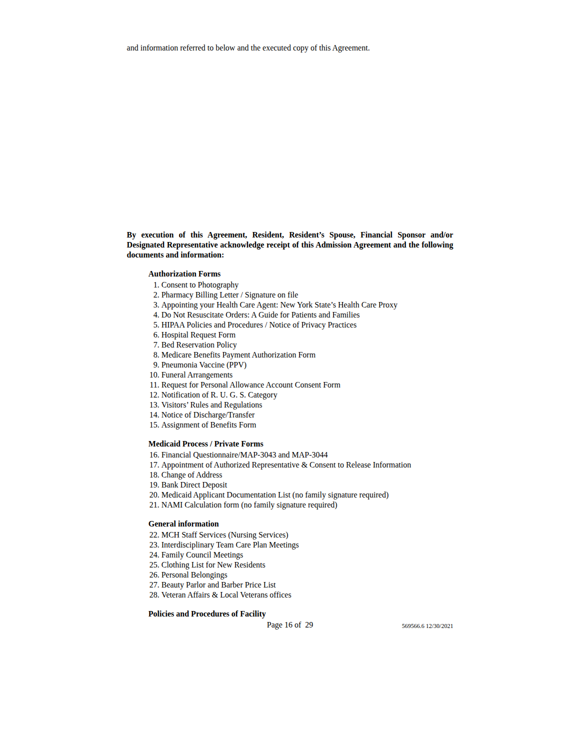and information referred to below and the executed copy of this Agreement.
By execution of this Agreement, Resident, Resident’s Spouse, Financial Sponsor and/or Designated Representative acknowledge receipt of this Admission Agreement and the following documents and information:
Authorization Forms
Consent to Photography
Pharmacy Billing Letter / Signature on file
Appointing your Health Care Agent: New York State’s Health Care Proxy
Do Not Resuscitate Orders: A Guide for Patients and Families
HIPAA Policies and Procedures / Notice of Privacy Practices
Hospital Request Form
Bed Reservation Policy
Medicare Benefits Payment Authorization Form
Pneumonia Vaccine (PPV)
Funeral Arrangements
Request for Personal Allowance Account Consent Form
Notification of R. U. G. S. Category
Visitors’ Rules and Regulations
Notice of Discharge/Transfer
Assignment of Benefits Form
Medicaid Process / Private Forms
Financial Questionnaire/MAP-3043 and MAP-3044
Appointment of Authorized Representative & Consent to Release Information
Change of Address
Bank Direct Deposit
Medicaid Applicant Documentation List (no family signature required)
NAMI Calculation form (no family signature required)
General information
MCH Staff Services (Nursing Services)
Interdisciplinary Team Care Plan Meetings
Family Council Meetings
Clothing List for New Residents
Personal Belongings
Beauty Parlor and Barber Price List
Veteran Affairs & Local Veterans offices
Policies and Procedures of Facility
Page 16 of 29
569566.6 12/30/2021